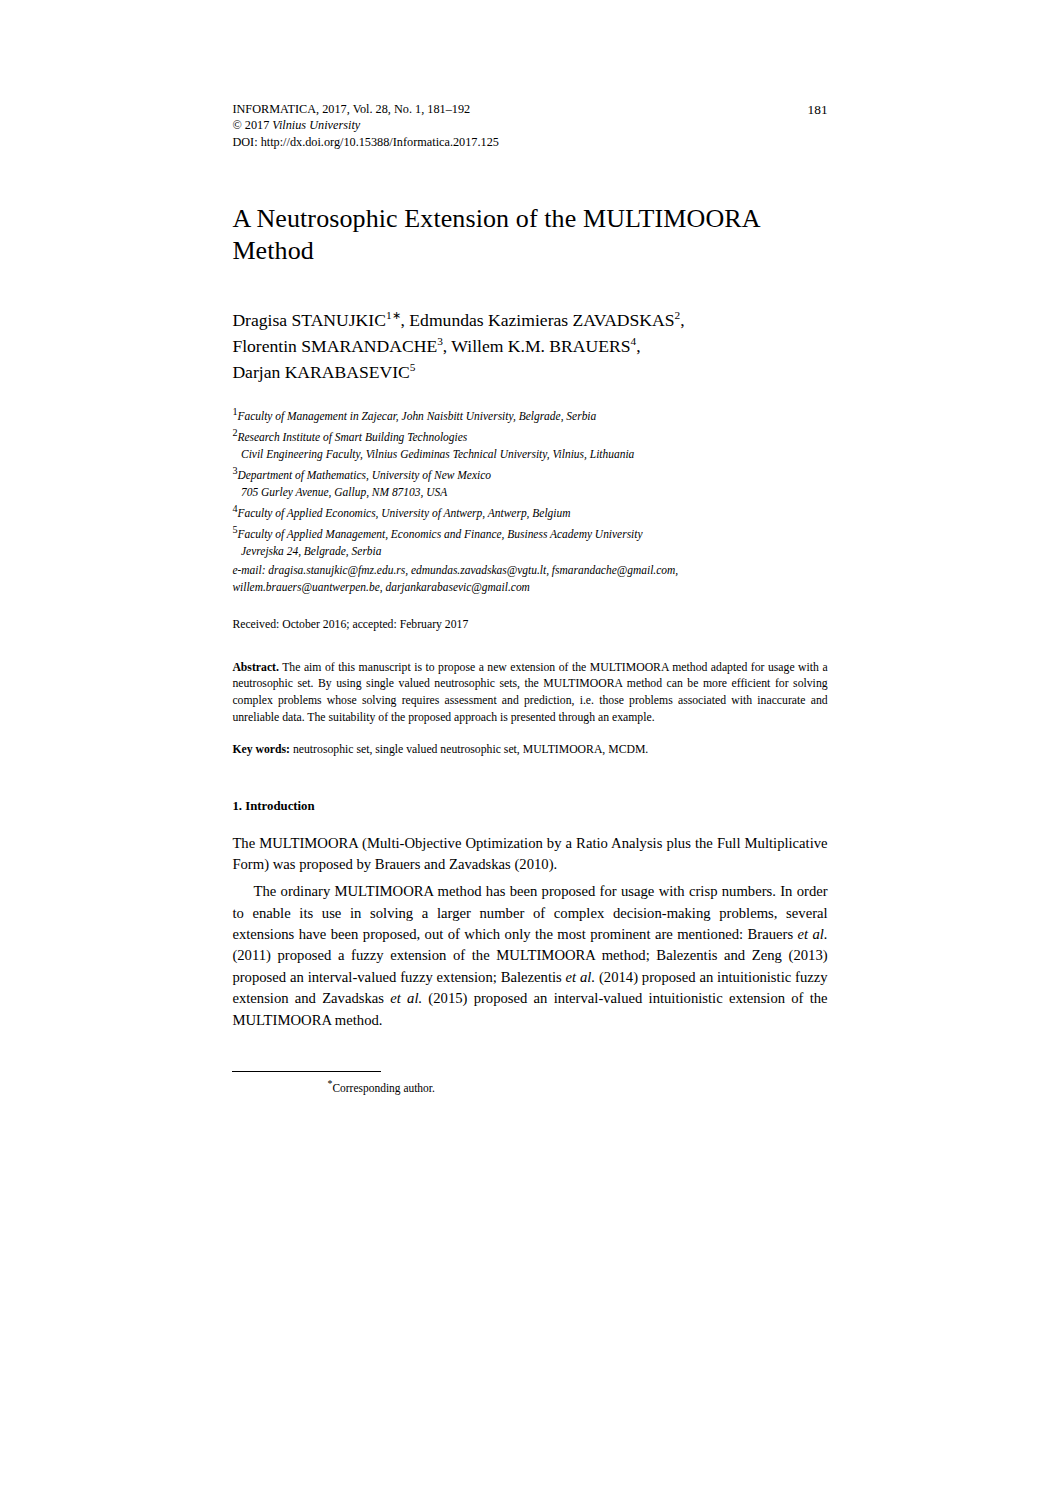181 INFORMATICA, 2017, Vol. 28, No. 1, 181–192
© 2017 Vilnius University
DOI: http://dx.doi.org/10.15388/Informatica.2017.125
A Neutrosophic Extension of the MULTIMOORA
Method
Dragisa STANUJKIC1∗, Edmundas Kazimieras ZAVADSKAS2,
Florentin SMARANDACHE3, Willem K.M. BRAUERS4,
Darjan KARABASEVIC5
1Faculty of Management in Zajecar, John Naisbitt University, Belgrade, Serbia
2Research Institute of Smart Building Technologies
Civil Engineering Faculty, Vilnius Gediminas Technical University, Vilnius, Lithuania 3Department of Mathematics, University of New Mexico
705 Gurley Avenue, Gallup, NM 87103, USA 4Faculty of Applied Economics, University of Antwerp, Antwerp, Belgium
5Faculty of Applied Management, Economics and Finance, Business Academy University
Jevrejska 24, Belgrade, Serbia
e-mail: dragisa.stanujkic@fmz.edu.rs, edmundas.zavadskas@vgtu.lt, fsmarandache@gmail.com,
willem.brauers@uantwerpen.be, darjankarabasevic@gmail.com
Received: October 2016; accepted: February 2017
Abstract. The aim of this manuscript is to propose a new extension of the MULTIMOORA method adapted for usage with a neutrosophic set. By using single valued neutrosophic sets, the MULTIMOORA method can be more efficient for solving complex problems whose solving requires assessment and prediction, i.e. those problems associated with inaccurate and unreliable data. The suitability of the proposed approach is presented through an example.
Key words: neutrosophic set, single valued neutrosophic set, MULTIMOORA, MCDM.
1. Introduction
The MULTIMOORA (Multi-Objective Optimization by a Ratio Analysis plus the Full Multiplicative Form) was proposed by Brauers and Zavadskas (2010).
The ordinary MULTIMOORA method has been proposed for usage with crisp numbers. In order to enable its use in solving a larger number of complex decision-making problems, several extensions have been proposed, out of which only the most prominent are mentioned: Brauers et al. (2011) proposed a fuzzy extension of the MULTIMOORA method; Balezentis and Zeng (2013) proposed an interval-valued fuzzy extension; Balezentis et al. (2014) proposed an intuitionistic fuzzy extension and Zavadskas et al. (2015) proposed an interval-valued intuitionistic extension of the MULTIMOORA method.
*Corresponding author.